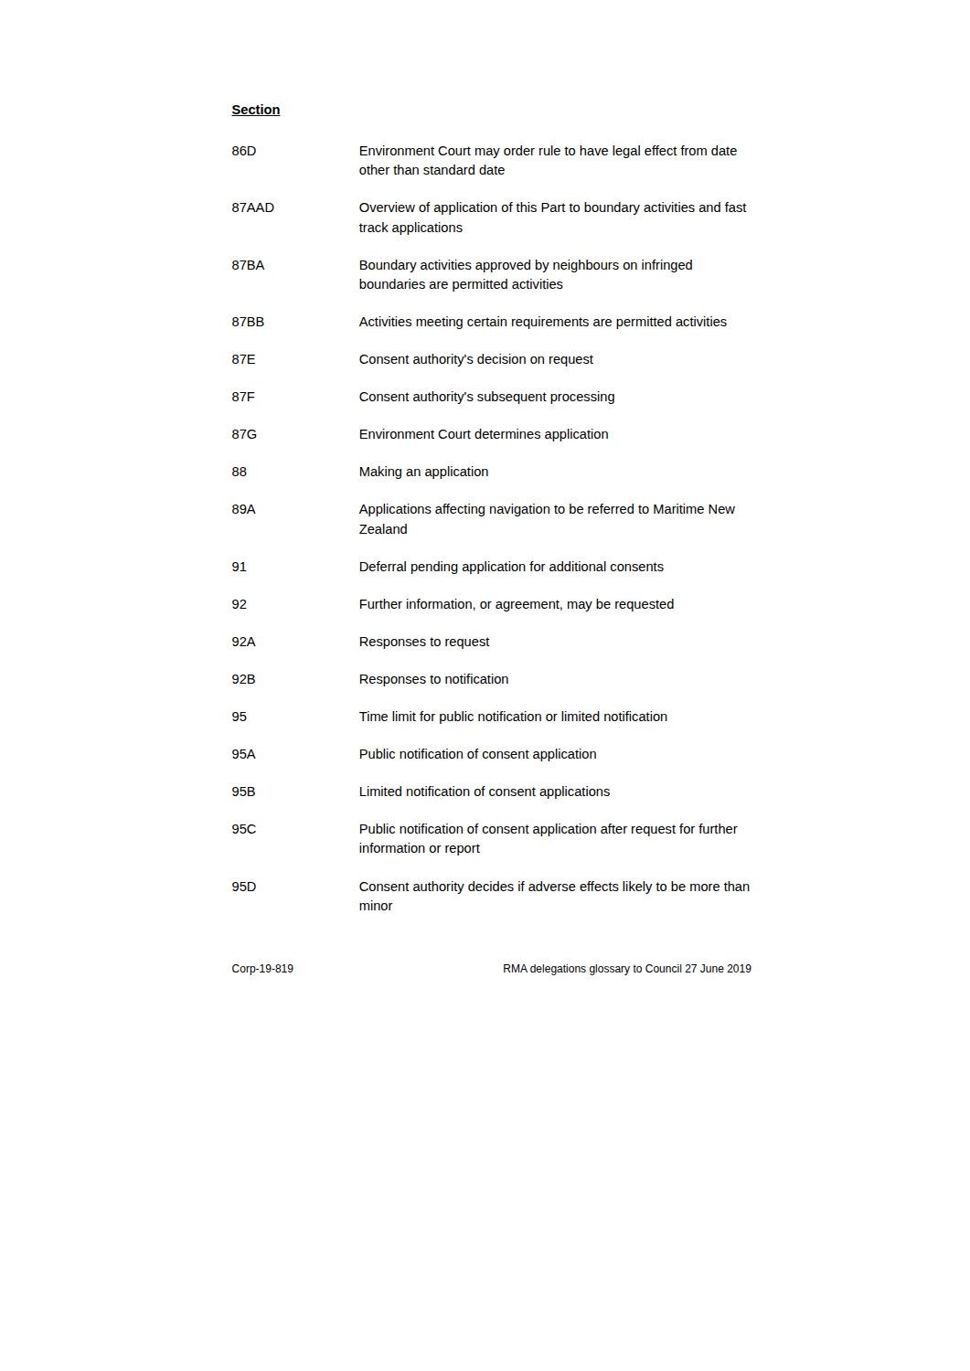Section
| 86D | Environment Court may order rule to have legal effect from date other than standard date |
| 87AAD | Overview of application of this Part to boundary activities and fast track applications |
| 87BA | Boundary activities approved by neighbours on infringed boundaries are permitted activities |
| 87BB | Activities meeting certain requirements are permitted activities |
| 87E | Consent authority's decision on request |
| 87F | Consent authority's subsequent processing |
| 87G | Environment Court determines application |
| 88 | Making an application |
| 89A | Applications affecting navigation to be referred to Maritime New Zealand |
| 91 | Deferral pending application for additional consents |
| 92 | Further information, or agreement, may be requested |
| 92A | Responses to request |
| 92B | Responses to notification |
| 95 | Time limit for public notification or limited notification |
| 95A | Public notification of consent application |
| 95B | Limited notification of consent applications |
| 95C | Public notification of consent application after request for further information or report |
| 95D | Consent authority decides if adverse effects likely to be more than minor |
Corp-19-819
RMA delegations glossary to Council 27 June 2019